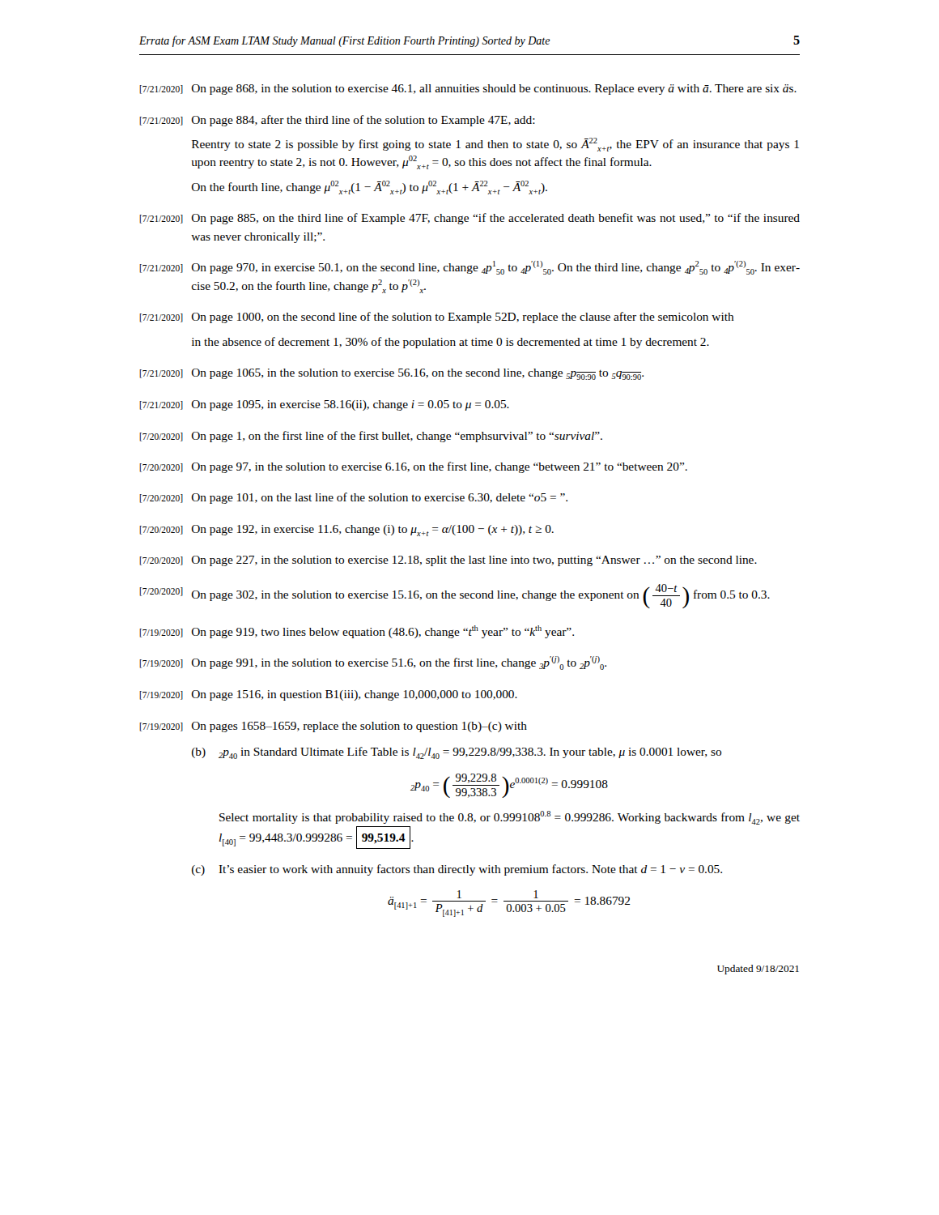Errata for ASM Exam LTAM Study Manual (First Edition Fourth Printing) Sorted by Date 5
[7/21/2020]
On page 868, in the solution to exercise 46.1, all annuities should be continuous. Replace every ä with ā. There are six äs.
[7/21/2020]
On page 884, after the third line of the solution to Example 47E, add:
Reentry to state 2 is possible by first going to state 1 and then to state 0, so Ā22x+t, the EPV of an insurance that pays 1 upon reentry to state 2, is not 0. However, μ02x+t = 0, so this does not affect the final formula.
On the fourth line, change μ02x+t(1 − Ā02x+t) to μ02x+t(1 + Ā22x+t − Ā02x+t).
[7/21/2020]
On page 885, on the third line of Example 47F, change “if the accelerated death benefit was not used,” to “if the insured was never chronically ill;”.
[7/21/2020]
On page 970, in exercise 50.1, on the second line, change 4 p150 to 4 p′(1)50. On the third line, change 4 p250 to 4 p′(2)50. In exercise 50.2, on the fourth line, change p2x to p′(2)x.
[7/21/2020]
On page 1000, on the second line of the solution to Example 52D, replace the clause after the semicolon with
in the absence of decrement 1, 30% of the population at time 0 is decremented at time 1 by decrement 2.
[7/21/2020]
On page 1065, in the solution to exercise 56.16, on the second line, change 5 p90:90 to 5 q90:90.
[7/21/2020]
On page 1095, in exercise 58.16(ii), change i = 0.05 to μ = 0.05.
[7/20/2020]
On page 1, on the first line of the first bullet, change “emphsurvival” to “survival”.
[7/20/2020]
On page 97, in the solution to exercise 6.16, on the first line, change “between 21” to “between 20”.
[7/20/2020]
On page 101, on the last line of the solution to exercise 6.30, delete “o5 = ”.
[7/20/2020]
On page 192, in exercise 11.6, change (i) to μx+t = α/(100 − (x + t)), t ≥ 0.
[7/20/2020]
On page 227, in the solution to exercise 12.18, split the last line into two, putting “Answer …” on the second line.
[7/20/2020]
On page 302, in the solution to exercise 15.16, on the second line, change the exponent on (40−t 40) from 0.5 to 0.3.
[7/19/2020]
On page 919, two lines below equation (48.6), change “tth year” to “kth year”.
[7/19/2020]
On page 991, in the solution to exercise 51.6, on the first line, change 3 p′(j)0 to 2 p′(j)0.
[7/19/2020]
On page 1516, in question B1(iii), change 10,000,000 to 100,000.
[7/19/2020]
On pages 1658–1659, replace the solution to question 1(b)–(c) with
(b) 2 p40 in Standard Ultimate Life Table is l42/l40 = 99,229.8/99,338.3. In your table, μ is 0.0001 lower, so
2 p40 = (99,229.899,338.3) e0.0001(2) = 0.999108
Select mortality is that probability raised to the 0.8, or 0.9991080.8 = 0.999286. Working backwards from l42, we get l[40] = 99,448.3/0.999286 = 99,519.4.
(c) It’s easier to work with annuity factors than directly with premium factors. Note that d = 1 − v = 0.05.
ä[41]+1 = 1 P[41]+1 + d = 10.003 + 0.05 = 18.86792
Updated 9/18/2021